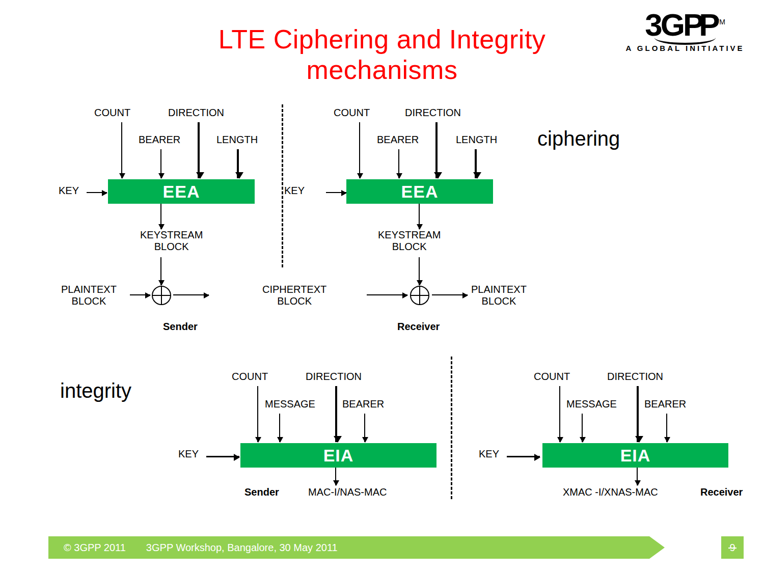LTE Ciphering and Integrity
mechanisms
3GPP TM
A GLOBAL INITIATIVE
ciphering
COUNT
DIRECTION
BEARER
LENGTH
KEY
EEA
KEYSTREAM
BLOCK
PLAINTEXT
BLOCK
Sender
CIPHERTEXT
BLOCK
COUNT
DIRECTION
BEARER
LENGTH
KEY
EEA
KEYSTREAM
BLOCK
PLAINTEXT
BLOCK
Receiver
integrity
COUNT
DIRECTION
MESSAGE
BEARER
KEY
EIA
MAC-I/NAS-MAC
Sender
COUNT
DIRECTION
MESSAGE
BEARER
KEY
EIA
XMAC -I/XNAS-MAC
Receiver
© 3GPP 2011 3GPP Workshop, Bangalore, 30 May 2011
9